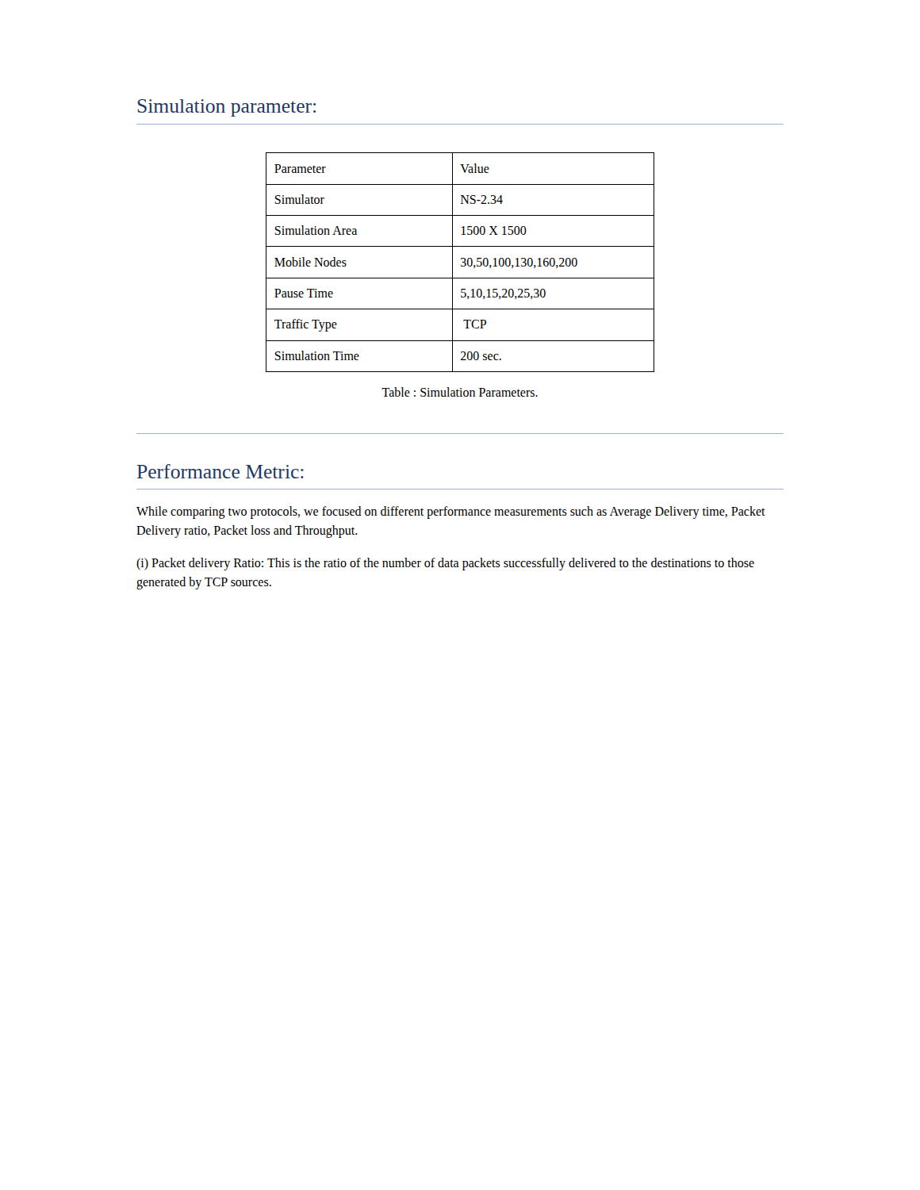Simulation parameter:
| Parameter | Value |
| Simulator | NS-2.34 |
| Simulation Area | 1500 X 1500 |
| Mobile Nodes | 30,50,100,130,160,200 |
| Pause Time | 5,10,15,20,25,30 |
| Traffic Type | TCP |
| Simulation Time | 200 sec. |
Table : Simulation Parameters.
Performance Metric:
While comparing two protocols, we focused on different performance measurements such as Average Delivery time, Packet Delivery ratio, Packet loss and Throughput.
(i) Packet delivery Ratio: This is the ratio of the number of data packets successfully delivered to the destinations to those generated by TCP sources.